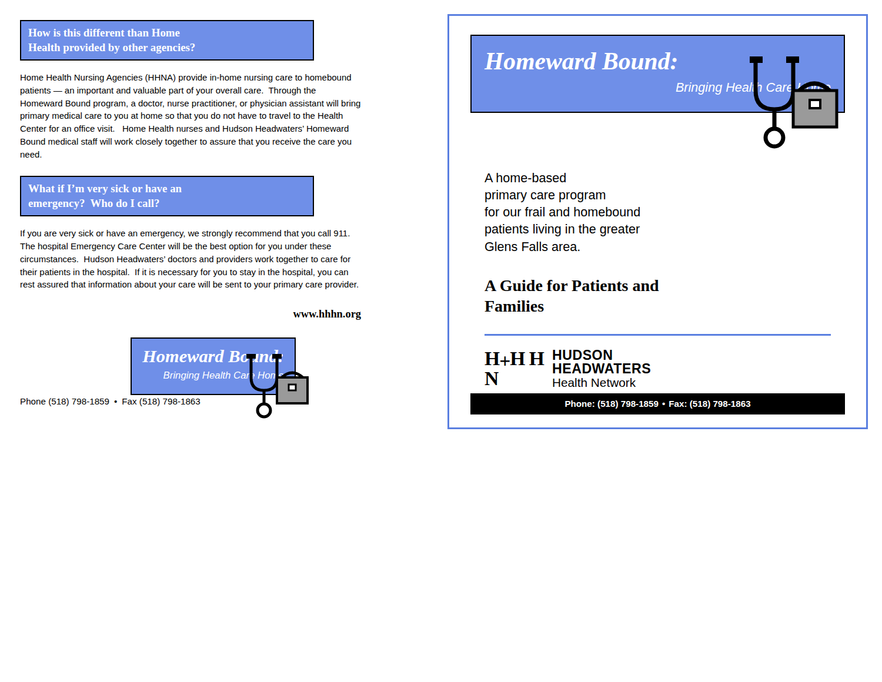How is this different than Home
Health provided by other agencies?
Home Health Nursing Agencies (HHNA) provide in-home nursing care to homebound patients — an important and valuable part of your overall care. Through the Homeward Bound program, a doctor, nurse practitioner, or physician assistant will bring primary medical care to you at home so that you do not have to travel to the Health Center for an office visit. Home Health nurses and Hudson Headwaters’ Homeward Bound medical staff will work closely together to assure that you receive the care you need.
What if I’m very sick or have an
emergency? Who do I call?
If you are very sick or have an emergency, we strongly recommend that you call 911. The hospital Emergency Care Center will be the best option for you under these circumstances. Hudson Headwaters’ doctors and providers work together to care for their patients in the hospital. If it is necessary for you to stay in the hospital, you can rest assured that information about your care will be sent to your primary care provider.
www.hhhn.org
Homeward Bound:
Bringing Health Care Home
Phone (518) 798-1859•Fax (518) 798-1863
Homeward Bound:
Bringing Health Care Home
A home-based
primary care program
for our frail and homebound
patients living in the greater
Glens Falls area.
A Guide for Patients and
Families
H+
H H
N HUDSON HEADWATERS Health Network
Phone: (518) 798-1859•Fax: (518) 798-1863